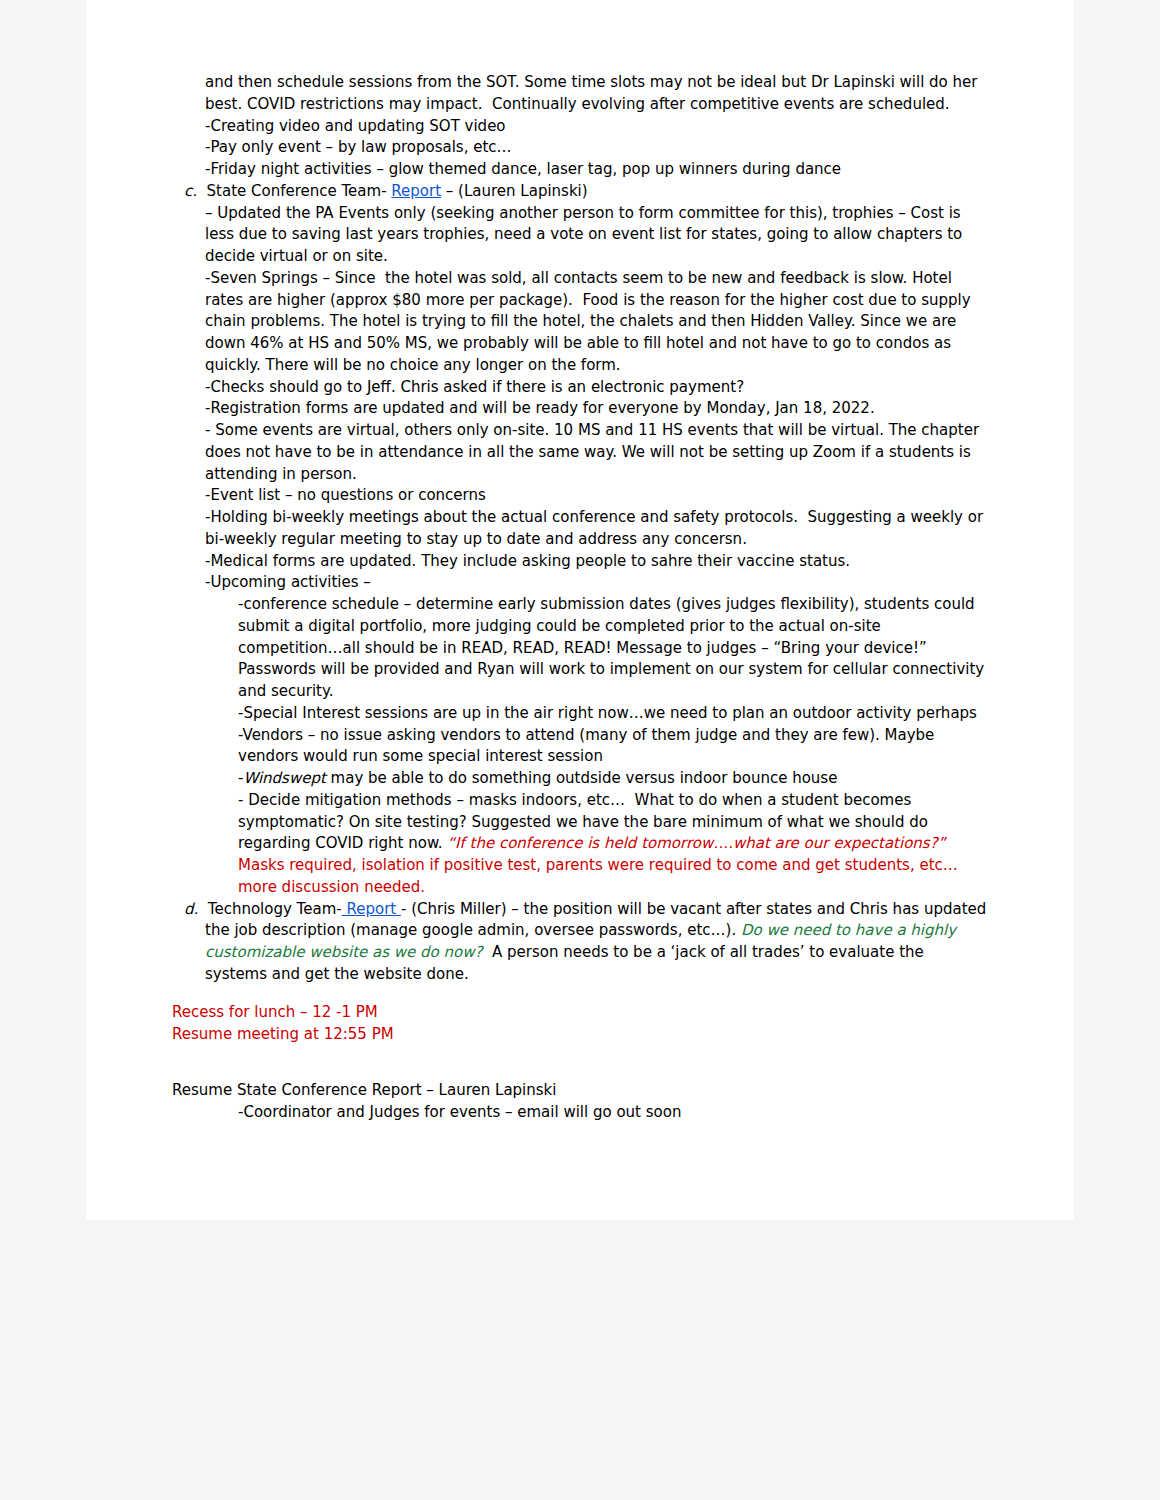and then schedule sessions from the SOT. Some time slots may not be ideal but Dr Lapinski will do her best. COVID restrictions may impact. Continually evolving after competitive events are scheduled.
-Creating video and updating SOT video
-Pay only event – by law proposals, etc…
-Friday night activities – glow themed dance, laser tag, pop up winners during dance
c. State Conference Team- Report – (Lauren Lapinski)
– Updated the PA Events only (seeking another person to form committee for this), trophies – Cost is less due to saving last years trophies, need a vote on event list for states, going to allow chapters to decide virtual or on site.
-Seven Springs – Since the hotel was sold, all contacts seem to be new and feedback is slow. Hotel rates are higher (approx $80 more per package). Food is the reason for the higher cost due to supply chain problems. The hotel is trying to fill the hotel, the chalets and then Hidden Valley. Since we are down 46% at HS and 50% MS, we probably will be able to fill hotel and not have to go to condos as quickly. There will be no choice any longer on the form.
-Checks should go to Jeff. Chris asked if there is an electronic payment?
-Registration forms are updated and will be ready for everyone by Monday, Jan 18, 2022.
- Some events are virtual, others only on-site. 10 MS and 11 HS events that will be virtual. The chapter does not have to be in attendance in all the same way. We will not be setting up Zoom if a students is attending in person.
-Event list – no questions or concerns
-Holding bi-weekly meetings about the actual conference and safety protocols. Suggesting a weekly or bi-weekly regular meeting to stay up to date and address any concersn.
-Medical forms are updated. They include asking people to sahre their vaccine status.
-Upcoming activities –
-conference schedule – determine early submission dates (gives judges flexibility), students could submit a digital portfolio, more judging could be completed prior to the actual on-site competition…all should be in READ, READ, READ! Message to judges – “Bring your device!” Passwords will be provided and Ryan will work to implement on our system for cellular connectivity and security.
-Special Interest sessions are up in the air right now…we need to plan an outdoor activity perhaps
-Vendors – no issue asking vendors to attend (many of them judge and they are few). Maybe vendors would run some special interest session
-Windswept may be able to do something outdside versus indoor bounce house
- Decide mitigation methods – masks indoors, etc… What to do when a student becomes symptomatic? On site testing? Suggested we have the bare minimum of what we should do regarding COVID right now. “If the conference is held tomorrow….what are our expectations?” Masks required, isolation if positive test, parents were required to come and get students, etc…more discussion needed.
d. Technology Team- Report - (Chris Miller) – the position will be vacant after states and Chris has updated the job description (manage google admin, oversee passwords, etc…). Do we need to have a highly customizable website as we do now? A person needs to be a ‘jack of all trades’ to evaluate the systems and get the website done.
Recess for lunch – 12 -1 PM
Resume meeting at 12:55 PM
Resume State Conference Report – Lauren Lapinski
-Coordinator and Judges for events – email will go out soon